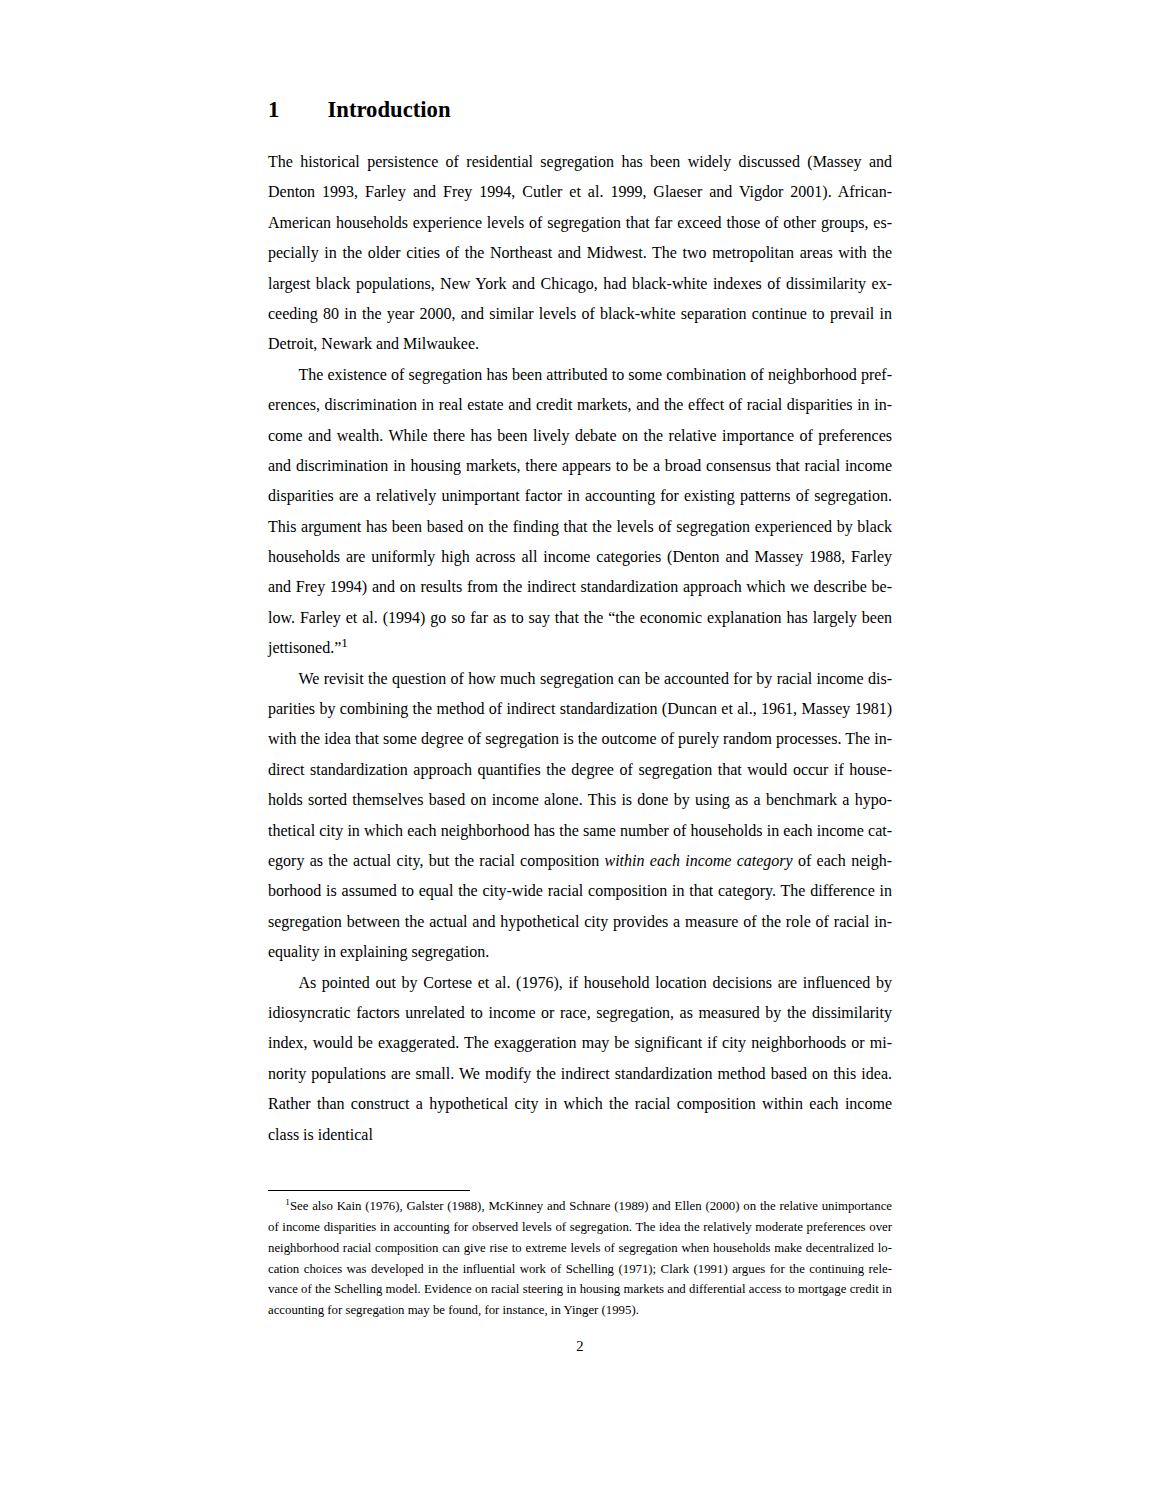1 Introduction
The historical persistence of residential segregation has been widely discussed (Massey and Denton 1993, Farley and Frey 1994, Cutler et al. 1999, Glaeser and Vigdor 2001). African-American households experience levels of segregation that far exceed those of other groups, especially in the older cities of the Northeast and Midwest. The two metropolitan areas with the largest black populations, New York and Chicago, had black-white indexes of dissimilarity exceeding 80 in the year 2000, and similar levels of black-white separation continue to prevail in Detroit, Newark and Milwaukee.
The existence of segregation has been attributed to some combination of neighborhood preferences, discrimination in real estate and credit markets, and the effect of racial disparities in income and wealth. While there has been lively debate on the relative importance of preferences and discrimination in housing markets, there appears to be a broad consensus that racial income disparities are a relatively unimportant factor in accounting for existing patterns of segregation. This argument has been based on the finding that the levels of segregation experienced by black households are uniformly high across all income categories (Denton and Massey 1988, Farley and Frey 1994) and on results from the indirect standardization approach which we describe below. Farley et al. (1994) go so far as to say that the “the economic explanation has largely been jettisoned.”1
We revisit the question of how much segregation can be accounted for by racial income disparities by combining the method of indirect standardization (Duncan et al., 1961, Massey 1981) with the idea that some degree of segregation is the outcome of purely random processes. The indirect standardization approach quantifies the degree of segregation that would occur if households sorted themselves based on income alone. This is done by using as a benchmark a hypothetical city in which each neighborhood has the same number of households in each income category as the actual city, but the racial composition within each income category of each neighborhood is assumed to equal the city-wide racial composition in that category. The difference in segregation between the actual and hypothetical city provides a measure of the role of racial inequality in explaining segregation.
As pointed out by Cortese et al. (1976), if household location decisions are influenced by idiosyncratic factors unrelated to income or race, segregation, as measured by the dissimilarity index, would be exaggerated. The exaggeration may be significant if city neighborhoods or minority populations are small. We modify the indirect standardization method based on this idea. Rather than construct a hypothetical city in which the racial composition within each income class is identical
1See also Kain (1976), Galster (1988), McKinney and Schnare (1989) and Ellen (2000) on the relative unimportance of income disparities in accounting for observed levels of segregation. The idea the relatively moderate preferences over neighborhood racial composition can give rise to extreme levels of segregation when households make decentralized location choices was developed in the influential work of Schelling (1971); Clark (1991) argues for the continuing relevance of the Schelling model. Evidence on racial steering in housing markets and differential access to mortgage credit in accounting for segregation may be found, for instance, in Yinger (1995).
2